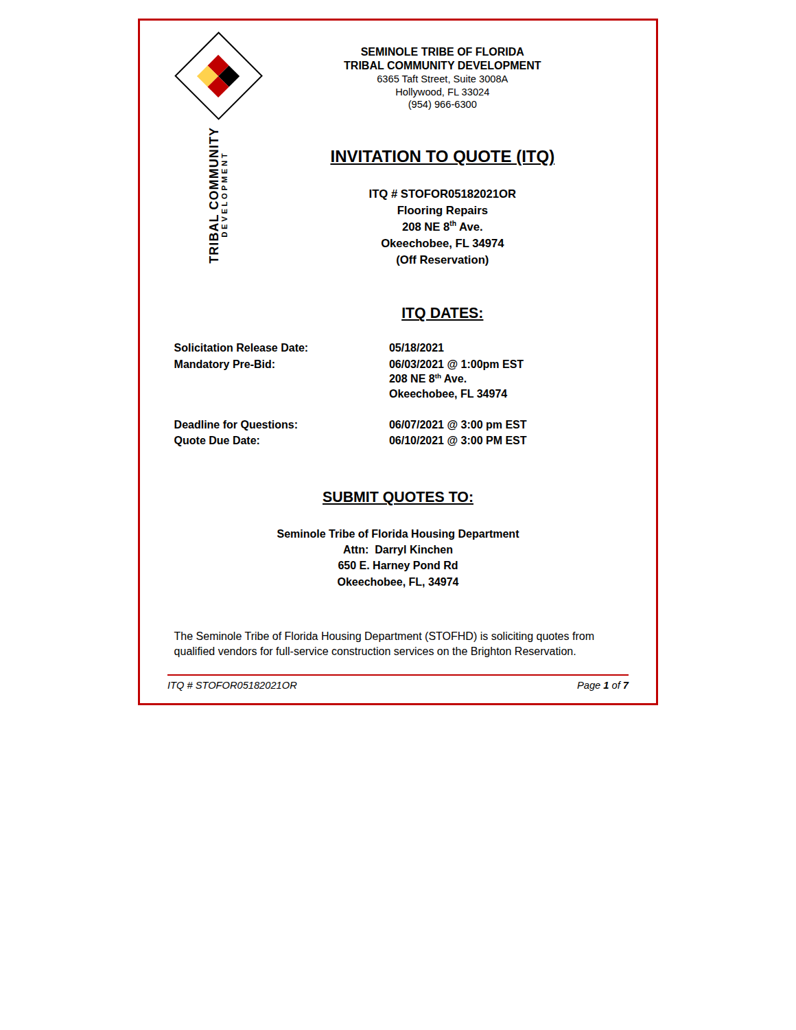TRIBAL COMMUNITY DEVELOPMENT
SEMINOLE TRIBE OF FLORIDA
TRIBAL COMMUNITY DEVELOPMENT
6365 Taft Street, Suite 3008A
Hollywood, FL 33024
(954) 966-6300
INVITATION TO QUOTE (ITQ)
ITQ # STOFOR05182021OR
Flooring Repairs
208 NE 8th Ave.
Okeechobee, FL 34974
(Off Reservation)
ITQ DATES:
| Solicitation Release Date: | 05/18/2021 |
| Mandatory Pre-Bid: | 06/03/2021 @ 1:00pm EST 208 NE 8 th Ave. Okeechobee, FL 34974 |
| Deadline for Questions: | 06/07/2021 @ 3:00 pm EST |
| Quote Due Date: | 06/10/2021 @ 3:00 PM EST |
SUBMIT QUOTES TO:
Seminole Tribe of Florida Housing Department
Attn: Darryl Kinchen
650 E. Harney Pond Rd
Okeechobee, FL, 34974
The Seminole Tribe of Florida Housing Department (STOFHD) is soliciting quotes from qualified vendors for full-service construction services on the Brighton Reservation.
ITQ # STOFOR05182021OR
Page 1 of 7